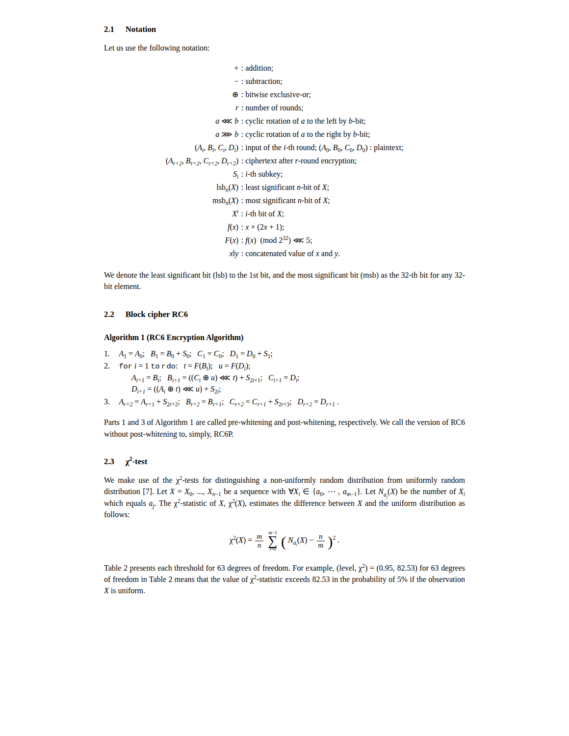2.1 Notation
Let us use the following notation:
| + | : addition; |
| − | : subtraction; |
| ⊕ | : bitwise exclusive-or; |
| r | : number of rounds; |
| a ⋘ b | : cyclic rotation of a to the left by b -bit; |
| a ⋙ b | : cyclic rotation of a to the right by b -bit; |
| ( A i , B i , C i , D i ) | : input of the i -th round; ( A 0 , B 0 , C 0 , D 0 ) : plaintext; |
| ( A r+2 , B r+2 , C r+2 , D r+2 ) | : ciphertext after r -round encryption; |
| S i | : i -th subkey; |
| lsb n ( X ) | : least significant n -bit of X ; |
| msb n ( X ) | : most significant n -bit of X ; |
| X i | : i -th bit of X ; |
| f ( x ) | : x × (2 x + 1); |
| F ( x ) | : f ( x ) (mod 2 32 ) ⋘ 5; |
| x ‖ y | : concatenated value of x and y . |
We denote the least significant bit (lsb) to the 1st bit, and the most significant bit (msb) as the 32-th bit for any 32-bit element.
2.2 Block cipher RC6
Algorithm 1 (RC6 Encryption Algorithm)
A1 = A0; B1 = B0 + S0; C1 = C0; D1 = D0 + S1;
for i = 1 to r do: t = F(Bi); u = F(Di); Ai+1 = Bi; Bi+1 = ((Ci ⊕ u) ⋘ t) + S2i+1; Ci+1 = Di; Di+1 = ((Ai ⊕ t) ⋘ u) + S2i;
Ar+2 = Ar+1 + S2r+2; Br+2 = Br+1; Cr+2 = Cr+1 + S2r+3; Dr+2 = Dr+1 .
Parts 1 and 3 of Algorithm 1 are called pre-whitening and post-whitening, respectively. We call the version of RC6 without post-whitening to, simply, RC6P.
2.3χ2-test
We make use of the χ2-tests for distinguishing a non-uniformly random distribution from uniformly random distribution [7]. Let X = X0, ..., Xn−1 be a sequence with ∀Xi ∈ {a0, ⋯ , am−1}. Let Naj(X) be the number of Xi which equals aj. The χ2-statistic of X, χ2(X), estimates the difference between X and the uniform distribution as follows:
χ2(X) = mn m−1∑i=0 ( Nai(X) − nm )2 .
Table 2 presents each threshold for 63 degrees of freedom. For example, (level, χ2) = (0.95, 82.53) for 63 degrees of freedom in Table 2 means that the value of χ2-statistic exceeds 82.53 in the probability of 5% if the observation X is uniform.